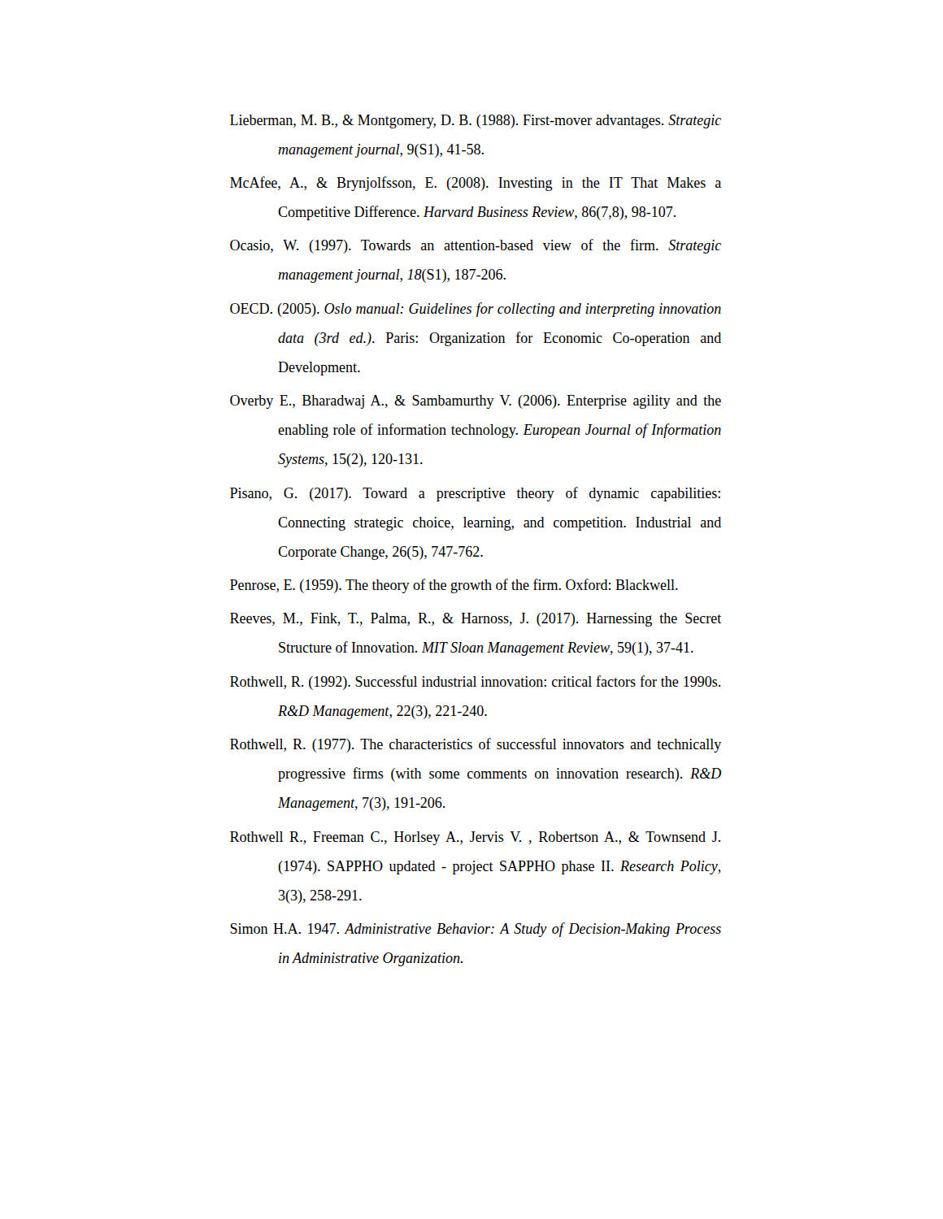Lieberman, M. B., & Montgomery, D. B. (1988). First-mover advantages. Strategic management journal, 9(S1), 41-58.
McAfee, A., & Brynjolfsson, E. (2008). Investing in the IT That Makes a Competitive Difference. Harvard Business Review, 86(7,8), 98-107.
Ocasio, W. (1997). Towards an attention-based view of the firm. Strategic management journal, 18(S1), 187-206.
OECD. (2005). Oslo manual: Guidelines for collecting and interpreting innovation data (3rd ed.). Paris: Organization for Economic Co-operation and Development.
Overby E., Bharadwaj A., & Sambamurthy V. (2006). Enterprise agility and the enabling role of information technology. European Journal of Information Systems, 15(2), 120-131.
Pisano, G. (2017). Toward a prescriptive theory of dynamic capabilities: Connecting strategic choice, learning, and competition. Industrial and Corporate Change, 26(5), 747-762.
Penrose, E. (1959). The theory of the growth of the firm. Oxford: Blackwell.
Reeves, M., Fink, T., Palma, R., & Harnoss, J. (2017). Harnessing the Secret Structure of Innovation. MIT Sloan Management Review, 59(1), 37-41.
Rothwell, R. (1992). Successful industrial innovation: critical factors for the 1990s. R&D Management, 22(3), 221-240.
Rothwell, R. (1977). The characteristics of successful innovators and technically progressive firms (with some comments on innovation research). R&D Management, 7(3), 191-206.
Rothwell R., Freeman C., Horlsey A., Jervis V. , Robertson A., & Townsend J. (1974). SAPPHO updated - project SAPPHO phase II. Research Policy, 3(3), 258-291.
Simon H.A. 1947. Administrative Behavior: A Study of Decision-Making Process in Administrative Organization.